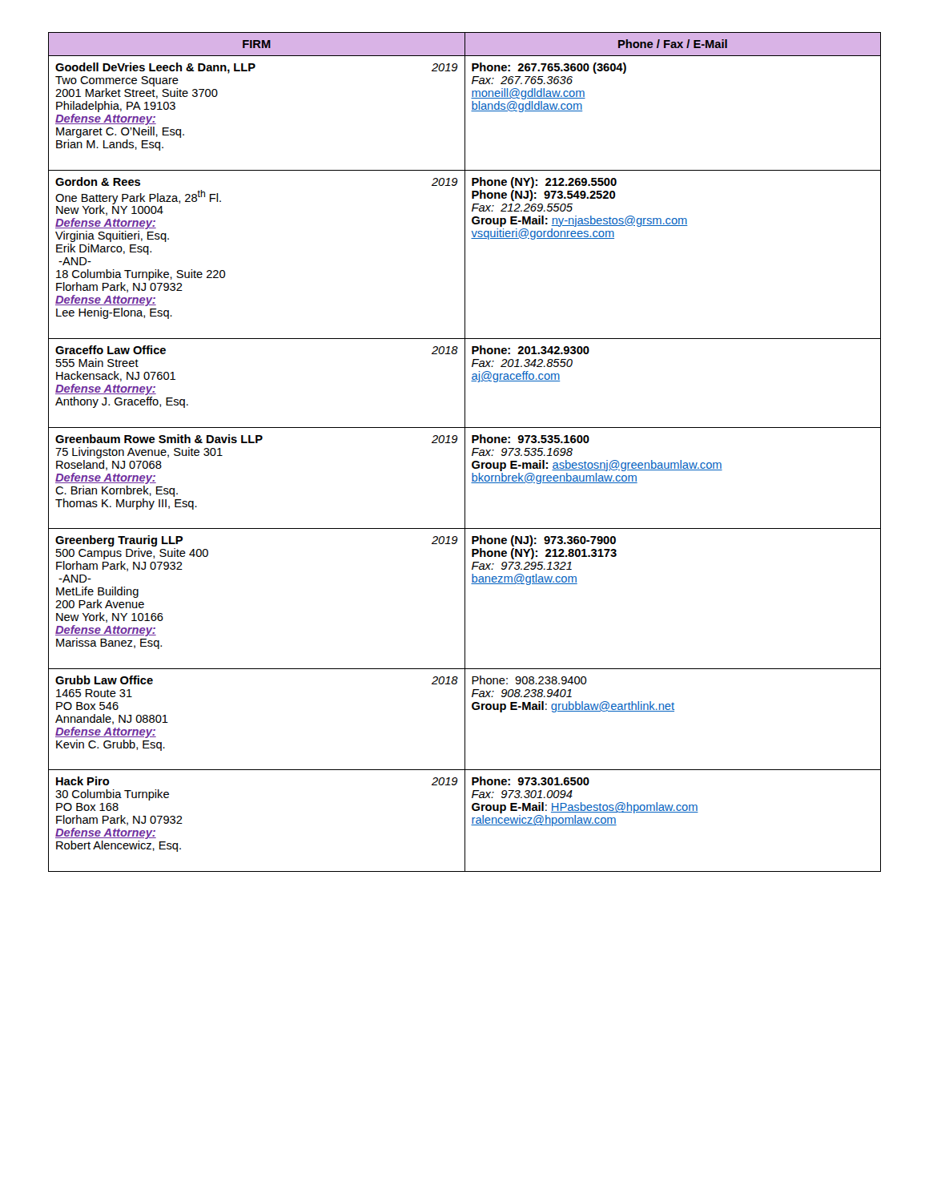| FIRM | Phone / Fax / E-Mail |
| --- | --- |
| Goodell DeVries Leech & Dann, LLP 2019 Two Commerce Square 2001 Market Street, Suite 3700 Philadelphia, PA 19103 Defense Attorney: Margaret C. O’Neill, Esq. Brian M. Lands, Esq. | Phone: 267.765.3600 (3604) Fax: 267.765.3636 moneill@gdldlaw.com blands@gdldlaw.com |
| Gordon & Rees 2019 One Battery Park Plaza, 28 th Fl. New York, NY 10004 Defense Attorney: Virginia Squitieri, Esq. Erik DiMarco, Esq. -AND- 18 Columbia Turnpike, Suite 220 Florham Park, NJ 07932 Defense Attorney: Lee Henig-Elona, Esq. | Phone (NY): 212.269.5500 Phone (NJ): 973.549.2520 Fax: 212.269.5505 Group E-Mail: ny-njasbestos@grsm.com vsquitieri@gordonrees.com |
| Graceffo Law Office 2018 555 Main Street Hackensack, NJ 07601 Defense Attorney: Anthony J. Graceffo, Esq. | Phone: 201.342.9300 Fax: 201.342.8550 aj@graceffo.com |
| Greenbaum Rowe Smith & Davis LLP 2019 75 Livingston Avenue, Suite 301 Roseland, NJ 07068 Defense Attorney: C. Brian Kornbrek, Esq. Thomas K. Murphy III, Esq. | Phone: 973.535.1600 Fax: 973.535.1698 Group E-mail: asbestosnj@greenbaumlaw.com bkornbrek@greenbaumlaw.com |
| Greenberg Traurig LLP 2019 500 Campus Drive, Suite 400 Florham Park, NJ 07932 -AND- MetLife Building 200 Park Avenue New York, NY 10166 Defense Attorney: Marissa Banez, Esq. | Phone (NJ): 973.360-7900 Phone (NY): 212.801.3173 Fax: 973.295.1321 banezm@gtlaw.com |
| Grubb Law Office 2018 1465 Route 31 PO Box 546 Annandale, NJ 08801 Defense Attorney: Kevin C. Grubb, Esq. | Phone: 908.238.9400 Fax: 908.238.9401 Group E-Mail : grubblaw@earthlink.net |
| Hack Piro 2019 30 Columbia Turnpike PO Box 168 Florham Park, NJ 07932 Defense Attorney: Robert Alencewicz, Esq. | Phone: 973.301.6500 Fax: 973.301.0094 Group E-Mail : HPasbestos@hpomlaw.com ralencewicz@hpomlaw.com |